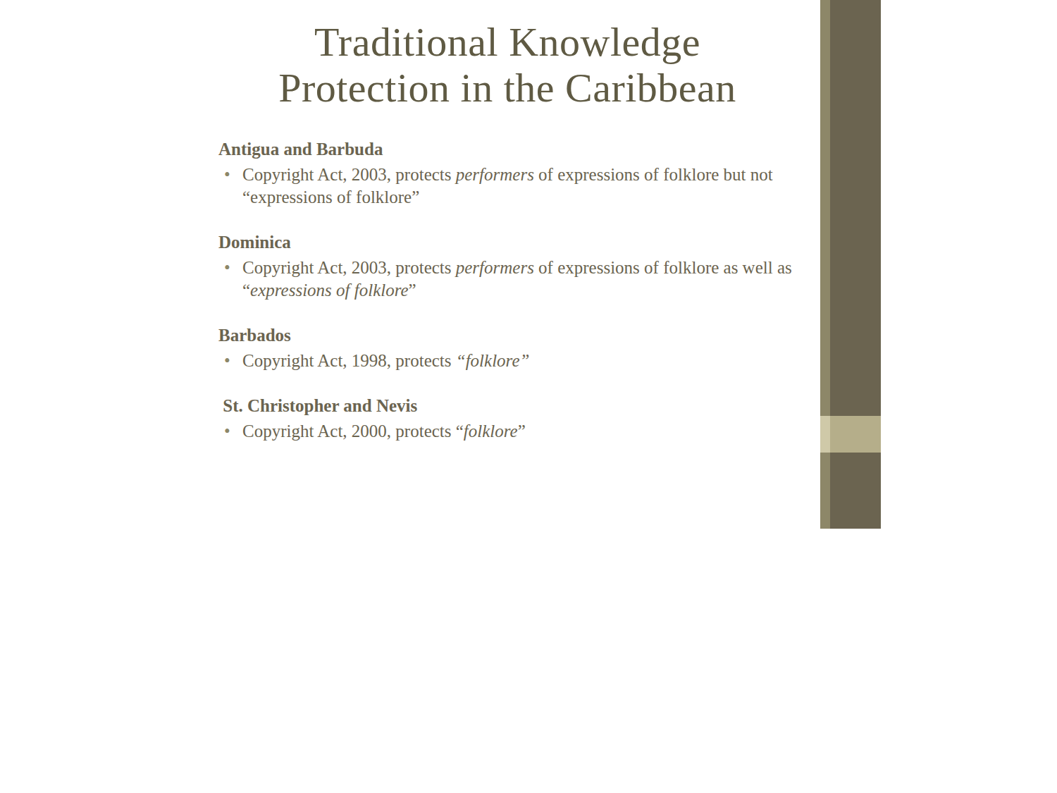Traditional Knowledge
Protection in the Caribbean
Antigua and Barbuda
Copyright Act, 2003, protects performers of expressions of folklore but not “expressions of folklore”
Dominica
Copyright Act, 2003, protects performers of expressions of folklore as well as “expressions of folklore”
Barbados
Copyright Act, 1998, protects “folklore”
St. Christopher and Nevis
Copyright Act, 2000, protects “folklore”